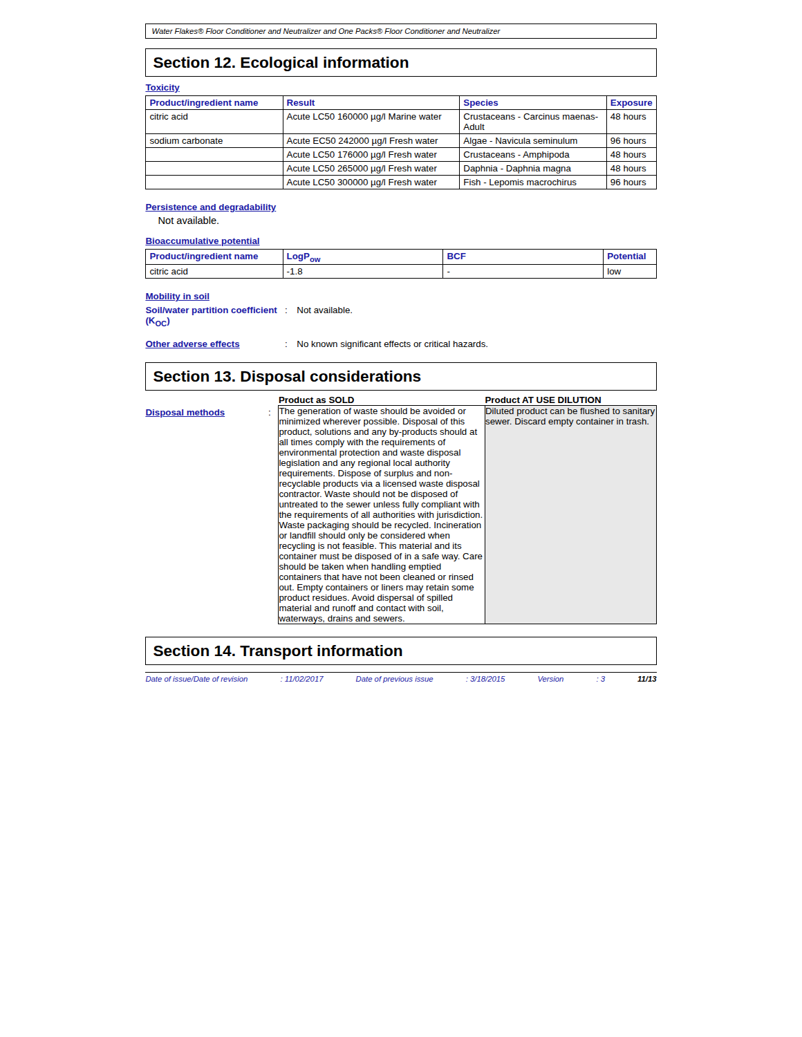Water Flakes® Floor Conditioner and Neutralizer and One Packs® Floor Conditioner and Neutralizer
Section 12. Ecological information
Toxicity
| Product/ingredient name | Result | Species | Exposure |
| --- | --- | --- | --- |
| citric acid | Acute LC50 160000 µg/l Marine water | Crustaceans - Carcinus maenas-Adult | 48 hours |
| sodium carbonate | Acute EC50 242000 µg/l Fresh water | Algae - Navicula seminulum | 96 hours |
| | Acute LC50 176000 µg/l Fresh water | Crustaceans - Amphipoda | 48 hours |
| | Acute LC50 265000 µg/l Fresh water | Daphnia - Daphnia magna | 48 hours |
| | Acute LC50 300000 µg/l Fresh water | Fish - Lepomis macrochirus | 96 hours |
Persistence and degradability
Not available.
Bioaccumulative potential
| Product/ingredient name | LogP ow | BCF | Potential |
| --- | --- | --- | --- |
| citric acid | -1.8 | - | low |
Mobility in soil
| Soil/water partition coefficient (K OC ) | : | Not available. |
| Other adverse effects | : | No known significant effects or critical hazards. |
Section 13. Disposal considerations
| | | Product as SOLD | Product AT USE DILUTION |
| Disposal methods | : | The generation of waste should be avoided or minimized wherever possible. Disposal of this product, solutions and any by-products should at all times comply with the requirements of environmental protection and waste disposal legislation and any regional local authority requirements. Dispose of surplus and non-recyclable products via a licensed waste disposal contractor. Waste should not be disposed of untreated to the sewer unless fully compliant with the requirements of all authorities with jurisdiction. Waste packaging should be recycled. Incineration or landfill should only be considered when recycling is not feasible. This material and its container must be disposed of in a safe way. Care should be taken when handling emptied containers that have not been cleaned or rinsed out. Empty containers or liners may retain some product residues. Avoid dispersal of spilled material and runoff and contact with soil, waterways, drains and sewers. | Diluted product can be flushed to sanitary sewer. Discard empty container in trash. |
Section 14. Transport information
Date of issue/Date of revision : 11/02/2017 Date of previous issue : 3/18/2015 Version : 3 11/13